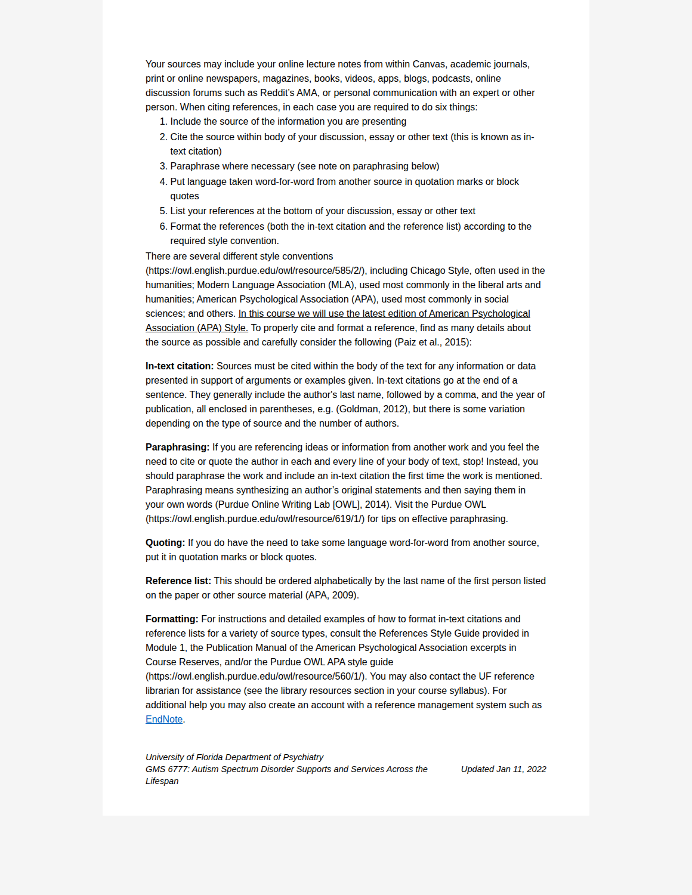Your sources may include your online lecture notes from within Canvas, academic journals, print or online newspapers, magazines, books, videos, apps, blogs, podcasts, online discussion forums such as Reddit’s AMA, or personal communication with an expert or other person. When citing references, in each case you are required to do six things:
Include the source of the information you are presenting
Cite the source within body of your discussion, essay or other text (this is known as in-text citation)
Paraphrase where necessary (see note on paraphrasing below)
Put language taken word-for-word from another source in quotation marks or block quotes
List your references at the bottom of your discussion, essay or other text
Format the references (both the in-text citation and the reference list) according to the required style convention.
There are several different style conventions (https://owl.english.purdue.edu/owl/resource/585/2/), including Chicago Style, often used in the humanities; Modern Language Association (MLA), used most commonly in the liberal arts and humanities; American Psychological Association (APA), used most commonly in social sciences; and others. In this course we will use the latest edition of American Psychological Association (APA) Style. To properly cite and format a reference, find as many details about the source as possible and carefully consider the following (Paiz et al., 2015):
In-text citation: Sources must be cited within the body of the text for any information or data presented in support of arguments or examples given. In-text citations go at the end of a sentence. They generally include the author's last name, followed by a comma, and the year of publication, all enclosed in parentheses, e.g. (Goldman, 2012), but there is some variation depending on the type of source and the number of authors.
Paraphrasing: If you are referencing ideas or information from another work and you feel the need to cite or quote the author in each and every line of your body of text, stop! Instead, you should paraphrase the work and include an in-text citation the first time the work is mentioned. Paraphrasing means synthesizing an author’s original statements and then saying them in your own words (Purdue Online Writing Lab [OWL], 2014). Visit the Purdue OWL (https://owl.english.purdue.edu/owl/resource/619/1/) for tips on effective paraphrasing.
Quoting: If you do have the need to take some language word-for-word from another source, put it in quotation marks or block quotes.
Reference list: This should be ordered alphabetically by the last name of the first person listed on the paper or other source material (APA, 2009).
Formatting: For instructions and detailed examples of how to format in-text citations and reference lists for a variety of source types, consult the References Style Guide provided in Module 1, the Publication Manual of the American Psychological Association excerpts in Course Reserves, and/or the Purdue OWL APA style guide (https://owl.english.purdue.edu/owl/resource/560/1/). You may also contact the UF reference librarian for assistance (see the library resources section in your course syllabus). For additional help you may also create an account with a reference management system such as EndNote.
University of Florida Department of Psychiatry
GMS 6777: Autism Spectrum Disorder Supports and Services Across the Lifespan
Updated Jan 11, 2022